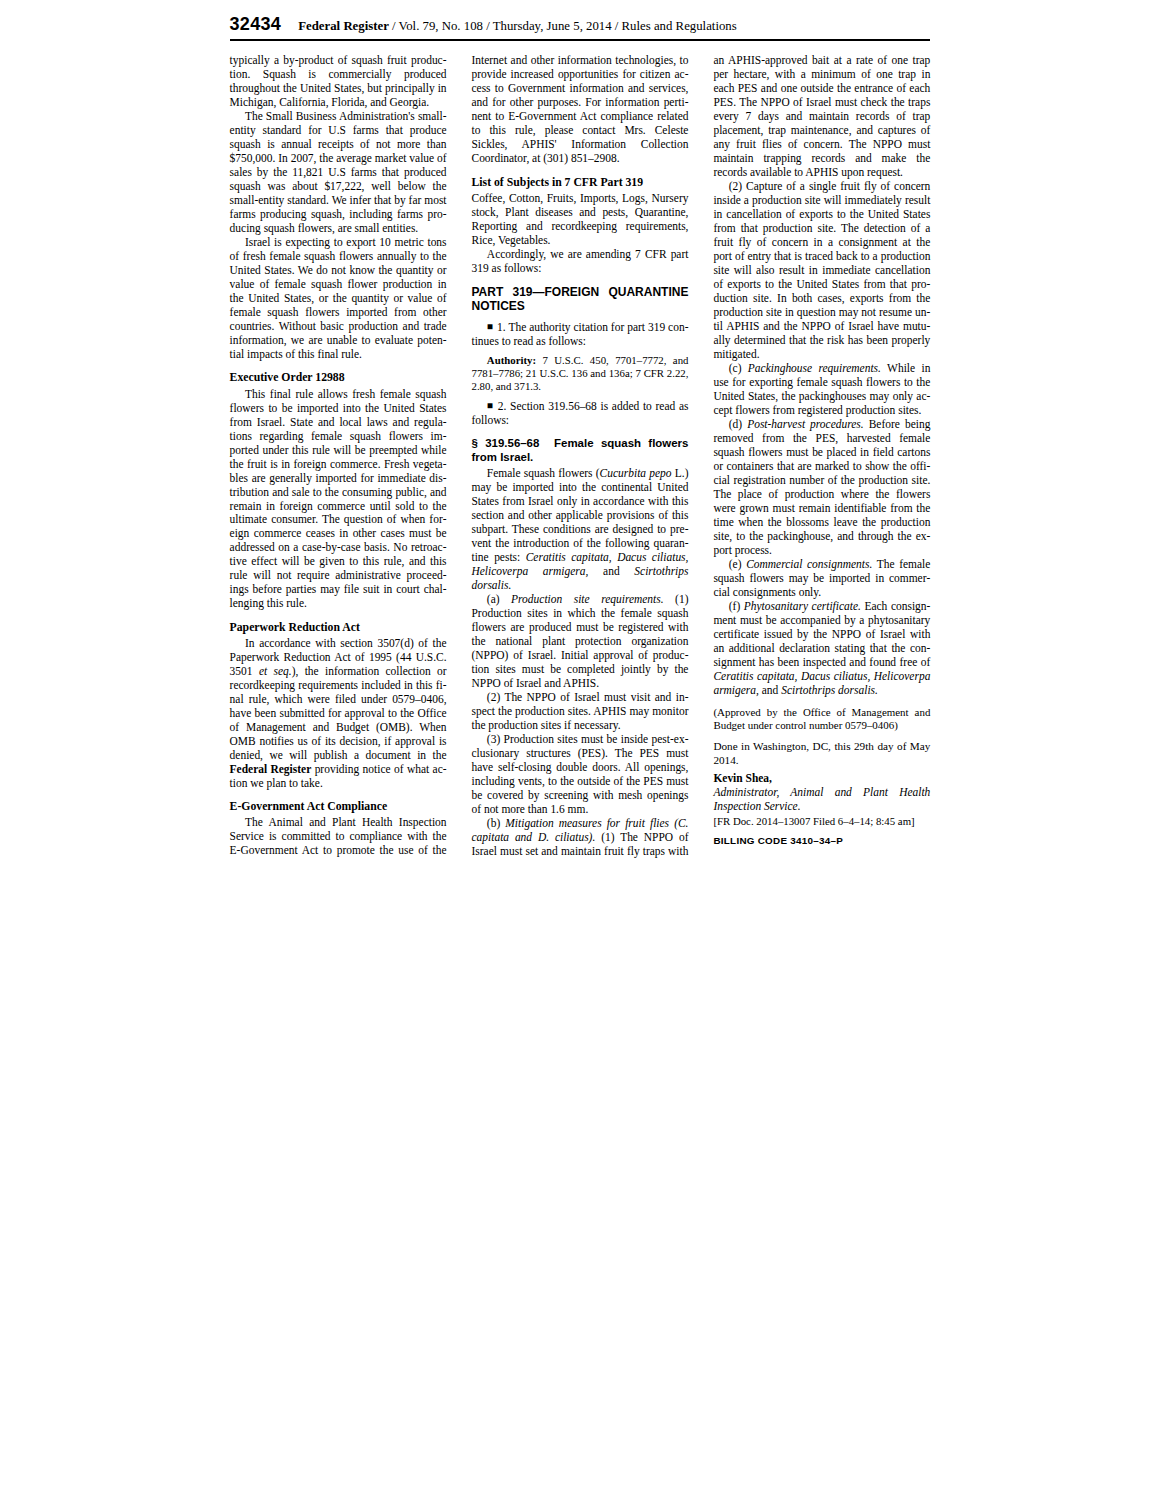32434
Federal Register / Vol. 79, No. 108 / Thursday, June 5, 2014 / Rules and Regulations
typically a by-product of squash fruit production. Squash is commercially produced throughout the United States, but principally in Michigan, California, Florida, and Georgia.
The Small Business Administration's small-entity standard for U.S farms that produce squash is annual receipts of not more than $750,000. In 2007, the average market value of sales by the 11,821 U.S farms that produced squash was about $17,222, well below the small-entity standard. We infer that by far most farms producing squash, including farms producing squash flowers, are small entities.
Israel is expecting to export 10 metric tons of fresh female squash flowers annually to the United States. We do not know the quantity or value of female squash flower production in the United States, or the quantity or value of female squash flowers imported from other countries. Without basic production and trade information, we are unable to evaluate potential impacts of this final rule.
Executive Order 12988
This final rule allows fresh female squash flowers to be imported into the United States from Israel. State and local laws and regulations regarding female squash flowers imported under this rule will be preempted while the fruit is in foreign commerce. Fresh vegetables are generally imported for immediate distribution and sale to the consuming public, and remain in foreign commerce until sold to the ultimate consumer. The question of when foreign commerce ceases in other cases must be addressed on a case-by-case basis. No retroactive effect will be given to this rule, and this rule will not require administrative proceedings before parties may file suit in court challenging this rule.
Paperwork Reduction Act
In accordance with section 3507(d) of the Paperwork Reduction Act of 1995 (44 U.S.C. 3501 et seq.), the information collection or recordkeeping requirements included in this final rule, which were filed under 0579–0406, have been submitted for approval to the Office of Management and Budget (OMB). When OMB notifies us of its decision, if approval is denied, we will publish a document in the Federal Register providing notice of what action we plan to take.
E-Government Act Compliance
The Animal and Plant Health Inspection Service is committed to compliance with the E-Government Act to promote the use of the Internet and other information technologies, to provide increased opportunities for citizen access to Government information and services, and for other purposes. For information pertinent to E-Government Act compliance related to this rule, please contact Mrs. Celeste Sickles, APHIS' Information Collection Coordinator, at (301) 851–2908.
List of Subjects in 7 CFR Part 319
Coffee, Cotton, Fruits, Imports, Logs, Nursery stock, Plant diseases and pests, Quarantine, Reporting and recordkeeping requirements, Rice, Vegetables.
Accordingly, we are amending 7 CFR part 319 as follows:
PART 319—FOREIGN QUARANTINE NOTICES
■1. The authority citation for part 319 continues to read as follows:
Authority: 7 U.S.C. 450, 7701–7772, and 7781–7786; 21 U.S.C. 136 and 136a; 7 CFR 2.22, 2.80, and 371.3.
■2. Section 319.56–68 is added to read as follows:
§ 319.56–68 Female squash flowers from Israel.
Female squash flowers (Cucurbita pepo L.) may be imported into the continental United States from Israel only in accordance with this section and other applicable provisions of this subpart. These conditions are designed to prevent the introduction of the following quarantine pests: Ceratitis capitata, Dacus ciliatus, Helicoverpa armigera, and Scirtothrips dorsalis.
(a) Production site requirements. (1) Production sites in which the female squash flowers are produced must be registered with the national plant protection organization (NPPO) of Israel. Initial approval of production sites must be completed jointly by the NPPO of Israel and APHIS.
(2) The NPPO of Israel must visit and inspect the production sites. APHIS may monitor the production sites if necessary.
(3) Production sites must be inside pest-exclusionary structures (PES). The PES must have self-closing double doors. All openings, including vents, to the outside of the PES must be covered by screening with mesh openings of not more than 1.6 mm.
(b) Mitigation measures for fruit flies (C. capitata and D. ciliatus). (1) The NPPO of Israel must set and maintain fruit fly traps with an APHIS-approved bait at a rate of one trap per hectare, with a minimum of one trap in each PES and one outside the entrance of each PES. The NPPO of Israel must check the traps every 7 days and maintain records of trap placement, trap maintenance, and captures of any fruit flies of concern. The NPPO must maintain trapping records and make the records available to APHIS upon request.
(2) Capture of a single fruit fly of concern inside a production site will immediately result in cancellation of exports to the United States from that production site. The detection of a fruit fly of concern in a consignment at the port of entry that is traced back to a production site will also result in immediate cancellation of exports to the United States from that production site. In both cases, exports from the production site in question may not resume until APHIS and the NPPO of Israel have mutually determined that the risk has been properly mitigated.
(c) Packinghouse requirements. While in use for exporting female squash flowers to the United States, the packinghouses may only accept flowers from registered production sites.
(d) Post-harvest procedures. Before being removed from the PES, harvested female squash flowers must be placed in field cartons or containers that are marked to show the official registration number of the production site. The place of production where the flowers were grown must remain identifiable from the time when the blossoms leave the production site, to the packinghouse, and through the export process.
(e) Commercial consignments. The female squash flowers may be imported in commercial consignments only.
(f) Phytosanitary certificate. Each consignment must be accompanied by a phytosanitary certificate issued by the NPPO of Israel with an additional declaration stating that the consignment has been inspected and found free of Ceratitis capitata, Dacus ciliatus, Helicoverpa armigera, and Scirtothrips dorsalis.
(Approved by the Office of Management and Budget under control number 0579–0406)
Done in Washington, DC, this 29th day of May 2014.
Kevin Shea,
Administrator, Animal and Plant Health Inspection Service.
[FR Doc. 2014–13007 Filed 6–4–14; 8:45 am]
BILLING CODE 3410–34–P